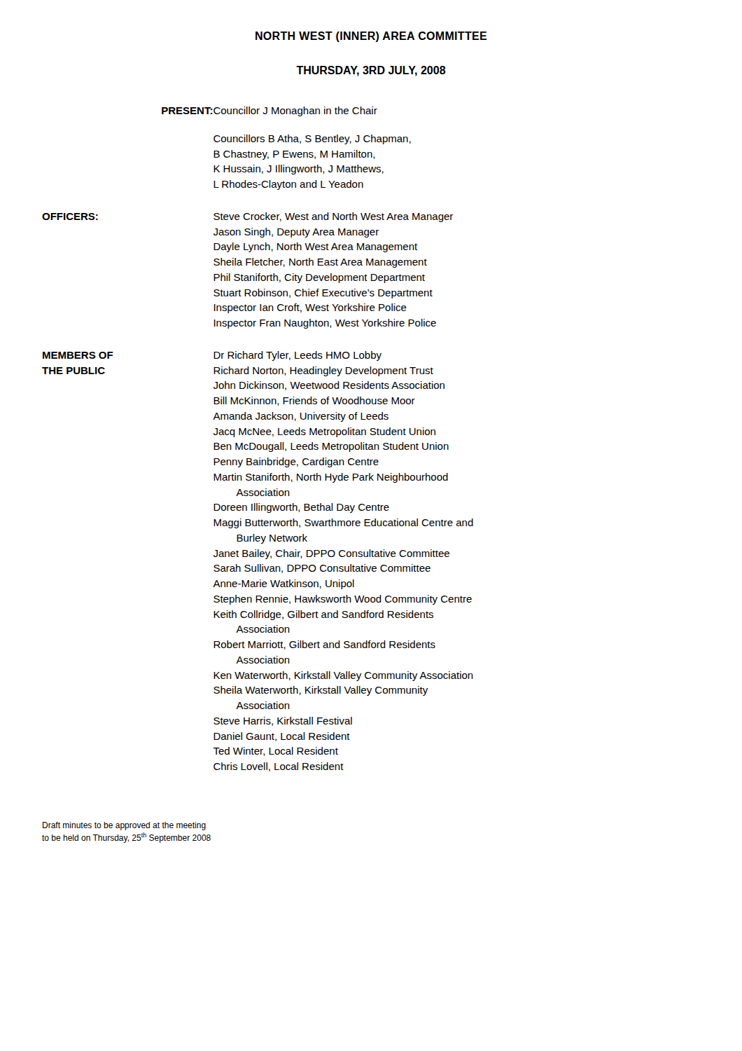NORTH WEST (INNER) AREA COMMITTEE
THURSDAY, 3RD JULY, 2008
| PRESENT: | Councillor J Monaghan in the Chair Councillors B Atha, S Bentley, J Chapman, B Chastney, P Ewens, M Hamilton, K Hussain, J Illingworth, J Matthews, L Rhodes-Clayton and L Yeadon |
| OFFICERS: | Steve Crocker, West and North West Area Manager Jason Singh, Deputy Area Manager Dayle Lynch, North West Area Management Sheila Fletcher, North East Area Management Phil Staniforth, City Development Department Stuart Robinson, Chief Executive’s Department Inspector Ian Croft, West Yorkshire Police Inspector Fran Naughton, West Yorkshire Police |
| MEMBERS OF THE PUBLIC | Dr Richard Tyler, Leeds HMO Lobby Richard Norton, Headingley Development Trust John Dickinson, Weetwood Residents Association Bill McKinnon, Friends of Woodhouse Moor Amanda Jackson, University of Leeds Jacq McNee, Leeds Metropolitan Student Union Ben McDougall, Leeds Metropolitan Student Union Penny Bainbridge, Cardigan Centre Martin Staniforth, North Hyde Park Neighbourhood Association Doreen Illingworth, Bethal Day Centre Maggi Butterworth, Swarthmore Educational Centre and Burley Network Janet Bailey, Chair, DPPO Consultative Committee Sarah Sullivan, DPPO Consultative Committee Anne-Marie Watkinson, Unipol Stephen Rennie, Hawksworth Wood Community Centre Keith Collridge, Gilbert and Sandford Residents Association Robert Marriott, Gilbert and Sandford Residents Association Ken Waterworth, Kirkstall Valley Community Association Sheila Waterworth, Kirkstall Valley Community Association Steve Harris, Kirkstall Festival Daniel Gaunt, Local Resident Ted Winter, Local Resident Chris Lovell, Local Resident |
Draft minutes to be approved at the meeting
to be held on Thursday, 25th September 2008